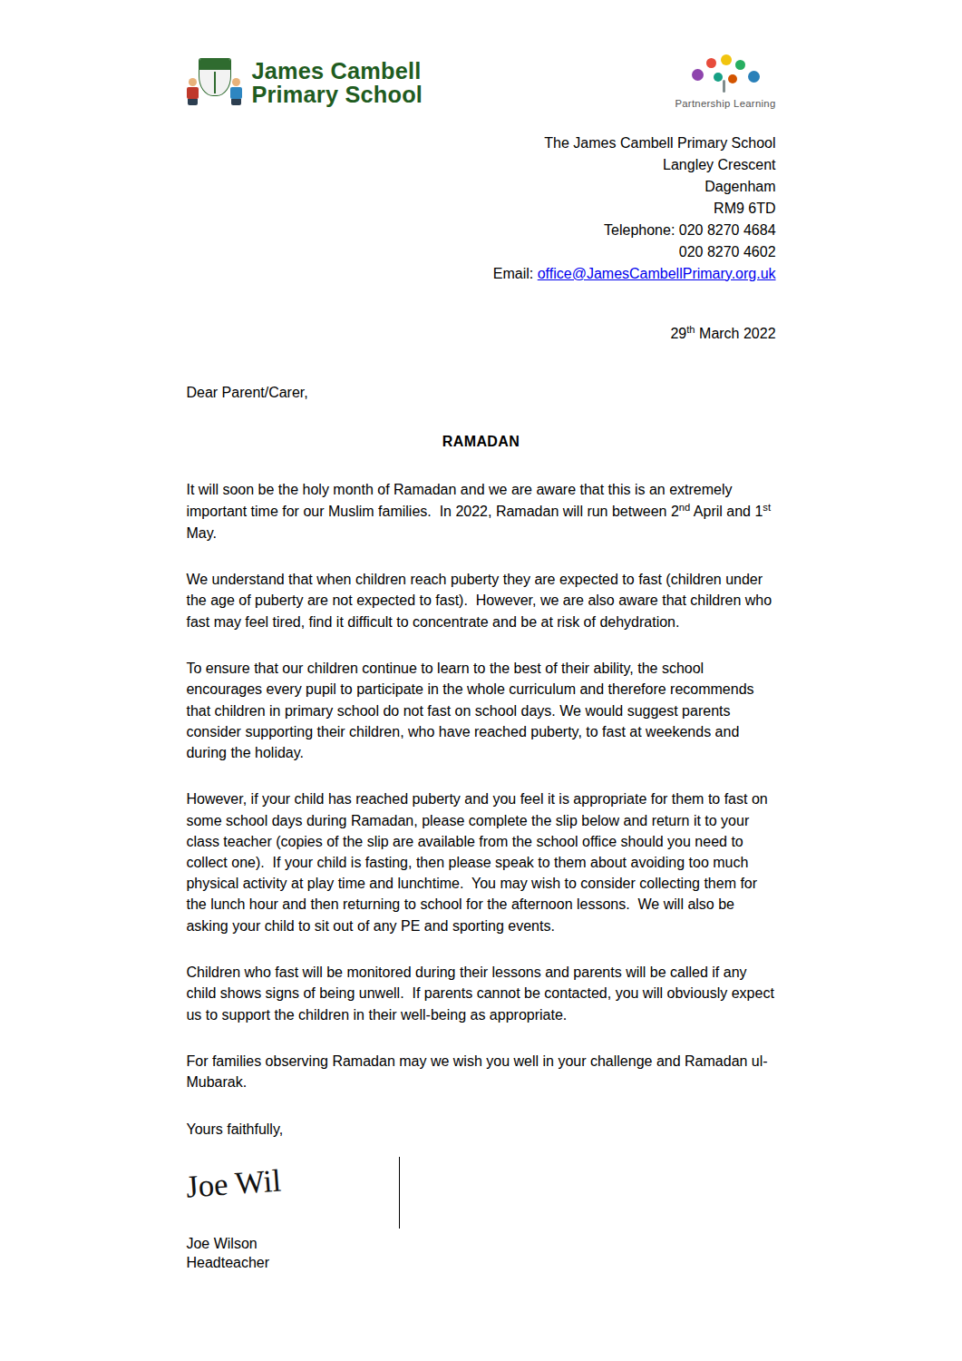James Cambell
Primary School
Partnership Learning
The James Cambell Primary School
Langley Crescent
Dagenham
RM9 6TD
Telephone: 020 8270 4684
020 8270 4602
Email: office@JamesCambellPrimary.org.uk
29th March 2022
Dear Parent/Carer,
RAMADAN
It will soon be the holy month of Ramadan and we are aware that this is an extremely important time for our Muslim families. In 2022, Ramadan will run between 2nd April and 1st May.
We understand that when children reach puberty they are expected to fast (children under the age of puberty are not expected to fast). However, we are also aware that children who fast may feel tired, find it difficult to concentrate and be at risk of dehydration.
To ensure that our children continue to learn to the best of their ability, the school encourages every pupil to participate in the whole curriculum and therefore recommends that children in primary school do not fast on school days. We would suggest parents consider supporting their children, who have reached puberty, to fast at weekends and during the holiday.
However, if your child has reached puberty and you feel it is appropriate for them to fast on some school days during Ramadan, please complete the slip below and return it to your class teacher (copies of the slip are available from the school office should you need to collect one). If your child is fasting, then please speak to them about avoiding too much physical activity at play time and lunchtime. You may wish to consider collecting them for the lunch hour and then returning to school for the afternoon lessons. We will also be asking your child to sit out of any PE and sporting events.
Children who fast will be monitored during their lessons and parents will be called if any child shows signs of being unwell. If parents cannot be contacted, you will obviously expect us to support the children in their well-being as appropriate.
For families observing Ramadan may we wish you well in your challenge and Ramadan ul-Mubarak.
Yours faithfully,
Joe Wil
Joe Wilson
Headteacher